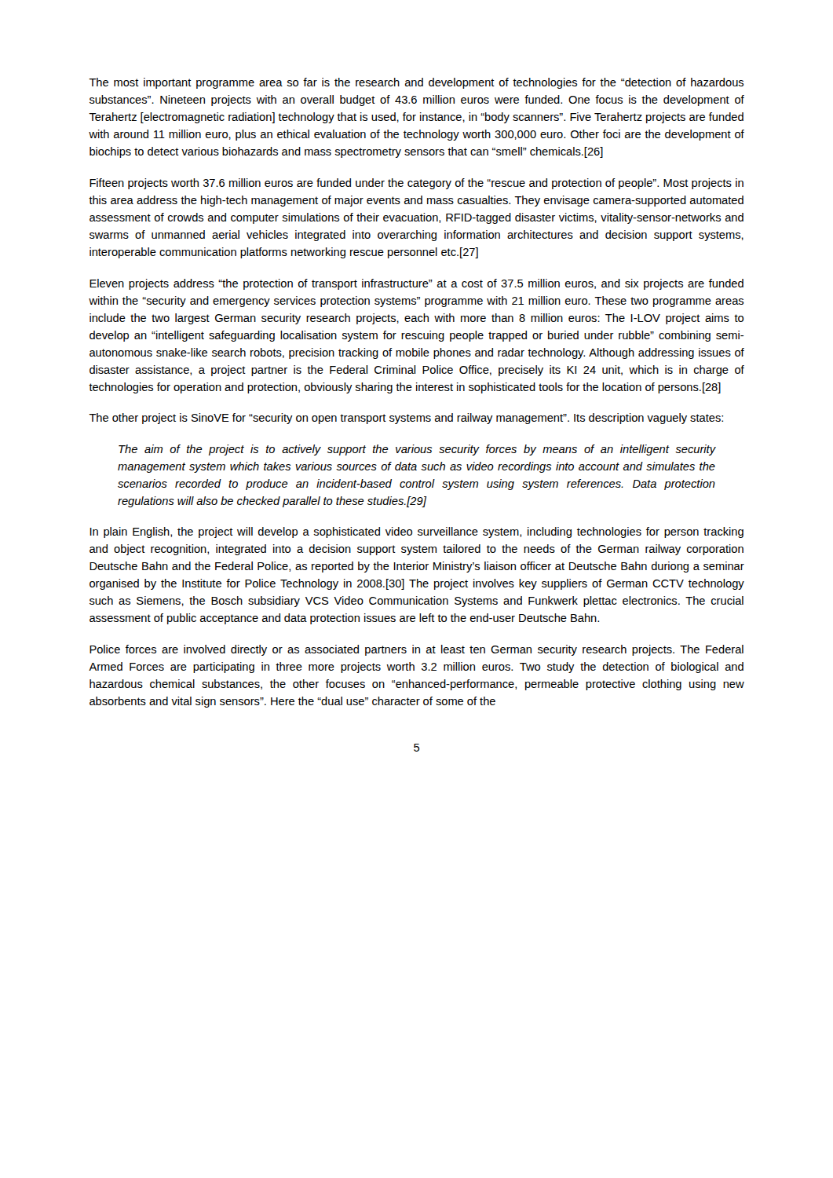The most important programme area so far is the research and development of technologies for the “detection of hazardous substances”. Nineteen projects with an overall budget of 43.6 million euros were funded. One focus is the development of Terahertz [electromagnetic radiation] technology that is used, for instance, in “body scanners”. Five Terahertz projects are funded with around 11 million euro, plus an ethical evaluation of the technology worth 300,000 euro. Other foci are the development of biochips to detect various biohazards and mass spectrometry sensors that can “smell” chemicals.[26]
Fifteen projects worth 37.6 million euros are funded under the category of the “rescue and protection of people”. Most projects in this area address the high-tech management of major events and mass casualties. They envisage camera-supported automated assessment of crowds and computer simulations of their evacuation, RFID-tagged disaster victims, vitality-sensor-networks and swarms of unmanned aerial vehicles integrated into overarching information architectures and decision support systems, interoperable communication platforms networking rescue personnel etc.[27]
Eleven projects address “the protection of transport infrastructure” at a cost of 37.5 million euros, and six projects are funded within the “security and emergency services protection systems” programme with 21 million euro. These two programme areas include the two largest German security research projects, each with more than 8 million euros: The I-LOV project aims to develop an “intelligent safeguarding localisation system for rescuing people trapped or buried under rubble” combining semi-autonomous snake-like search robots, precision tracking of mobile phones and radar technology. Although addressing issues of disaster assistance, a project partner is the Federal Criminal Police Office, precisely its KI 24 unit, which is in charge of technologies for operation and protection, obviously sharing the interest in sophisticated tools for the location of persons.[28]
The other project is SinoVE for “security on open transport systems and railway management”. Its description vaguely states:
The aim of the project is to actively support the various security forces by means of an intelligent security management system which takes various sources of data such as video recordings into account and simulates the scenarios recorded to produce an incident-based control system using system references. Data protection regulations will also be checked parallel to these studies.[29]
In plain English, the project will develop a sophisticated video surveillance system, including technologies for person tracking and object recognition, integrated into a decision support system tailored to the needs of the German railway corporation Deutsche Bahn and the Federal Police, as reported by the Interior Ministry’s liaison officer at Deutsche Bahn duriong a seminar organised by the Institute for Police Technology in 2008.[30] The project involves key suppliers of German CCTV technology such as Siemens, the Bosch subsidiary VCS Video Communication Systems and Funkwerk plettac electronics. The crucial assessment of public acceptance and data protection issues are left to the end-user Deutsche Bahn.
Police forces are involved directly or as associated partners in at least ten German security research projects. The Federal Armed Forces are participating in three more projects worth 3.2 million euros. Two study the detection of biological and hazardous chemical substances, the other focuses on “enhanced-performance, permeable protective clothing using new absorbents and vital sign sensors”. Here the “dual use” character of some of the
5